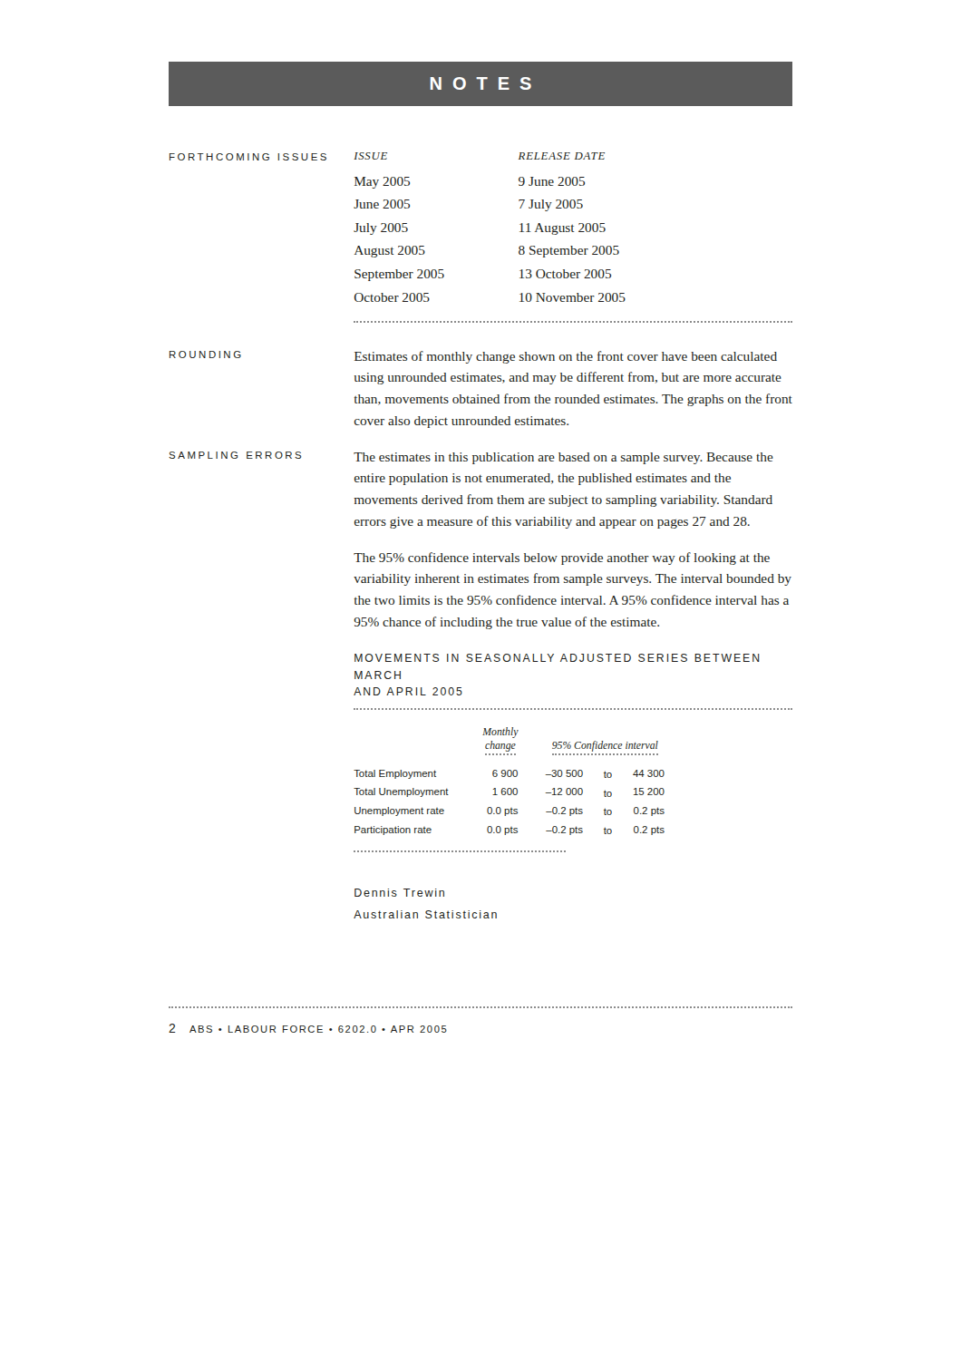Notes
Forthcoming issues
| Issue | Release date |
| --- | --- |
| May 2005 | 9 June 2005 |
| June 2005 | 7 July 2005 |
| July 2005 | 11 August 2005 |
| August 2005 | 8 September 2005 |
| September 2005 | 13 October 2005 |
| October 2005 | 10 November 2005 |
Rounding
Estimates of monthly change shown on the front cover have been calculated using unrounded estimates, and may be different from, but are more accurate than, movements obtained from the rounded estimates. The graphs on the front cover also depict unrounded estimates.
Sampling errors
The estimates in this publication are based on a sample survey. Because the entire population is not enumerated, the published estimates and the movements derived from them are subject to sampling variability. Standard errors give a measure of this variability and appear on pages 27 and 28.
The 95% confidence intervals below provide another way of looking at the variability inherent in estimates from sample surveys. The interval bounded by the two limits is the 95% confidence interval. A 95% confidence interval has a 95% chance of including the true value of the estimate.
Movements in seasonally adjusted series between March
and April 2005
| | Monthly change | 95% Confidence interval |
| --- | --- | --- |
| Total Employment | 6 900 | –30 500 | to | 44 300 |
| Total Unemployment | 1 600 | –12 000 | to | 15 200 |
| Unemployment rate | 0.0 pts | –0.2 pts | to | 0.2 pts |
| Participation rate | 0.0 pts | –0.2 pts | to | 0.2 pts |
Dennis Trewin
Australian Statistician
2 ABS • LABOUR FORCE • 6202.0 • APR 2005